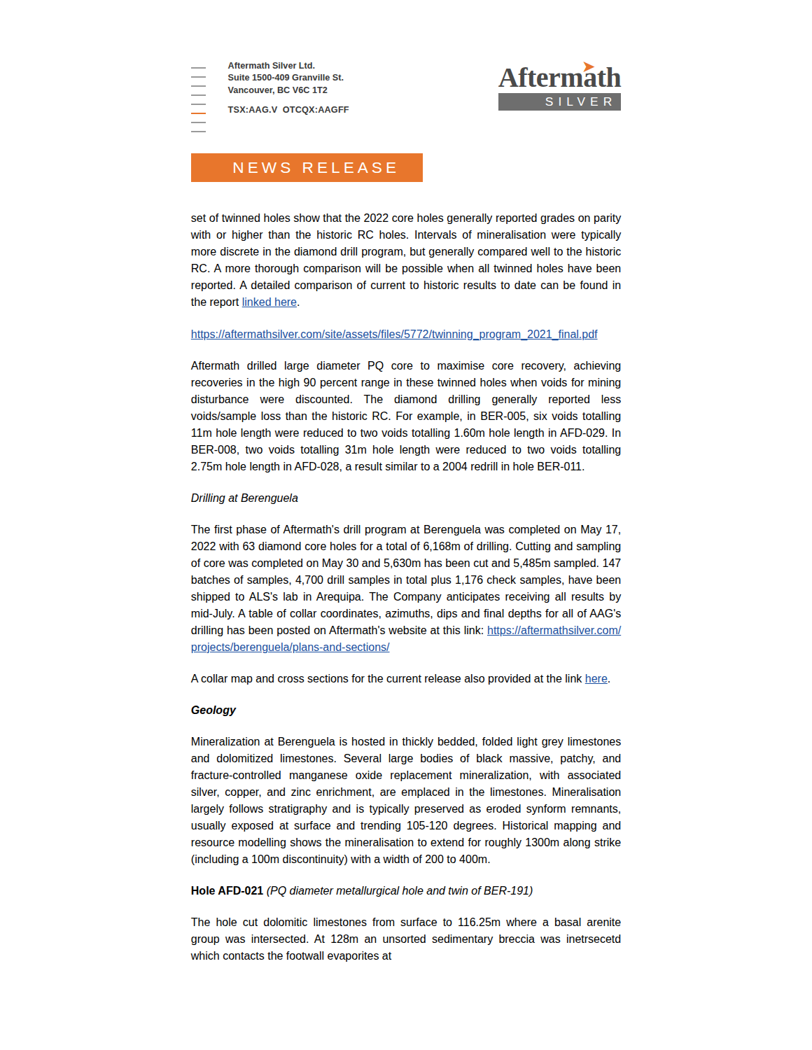Aftermath Silver Ltd.
Suite 1500-409 Granville St.
Vancouver, BC V6C 1T2
TSX:AAG.V OTCQX:AAGFF
After➤math
SILVER
NEWS RELEASE
set of twinned holes show that the 2022 core holes generally reported grades on parity with or higher than the historic RC holes. Intervals of mineralisation were typically more discrete in the diamond drill program, but generally compared well to the historic RC. A more thorough comparison will be possible when all twinned holes have been reported. A detailed comparison of current to historic results to date can be found in the report linked here.
https://aftermathsilver.com/site/assets/files/5772/twinning_program_2021_final.pdf
Aftermath drilled large diameter PQ core to maximise core recovery, achieving recoveries in the high 90 percent range in these twinned holes when voids for mining disturbance were discounted. The diamond drilling generally reported less voids/sample loss than the historic RC. For example, in BER-005, six voids totalling 11m hole length were reduced to two voids totalling 1.60m hole length in AFD-029. In BER-008, two voids totalling 31m hole length were reduced to two voids totalling 2.75m hole length in AFD-028, a result similar to a 2004 redrill in hole BER-011.
Drilling at Berenguela
The first phase of Aftermath's drill program at Berenguela was completed on May 17, 2022 with 63 diamond core holes for a total of 6,168m of drilling. Cutting and sampling of core was completed on May 30 and 5,630m has been cut and 5,485m sampled. 147 batches of samples, 4,700 drill samples in total plus 1,176 check samples, have been shipped to ALS's lab in Arequipa. The Company anticipates receiving all results by mid-July. A table of collar coordinates, azimuths, dips and final depths for all of AAG's drilling has been posted on Aftermath's website at this link: https://aftermathsilver.com/projects/berenguela/plans-and-sections/
A collar map and cross sections for the current release also provided at the link here.
Geology
Mineralization at Berenguela is hosted in thickly bedded, folded light grey limestones and dolomitized limestones. Several large bodies of black massive, patchy, and fracture-controlled manganese oxide replacement mineralization, with associated silver, copper, and zinc enrichment, are emplaced in the limestones. Mineralisation largely follows stratigraphy and is typically preserved as eroded synform remnants, usually exposed at surface and trending 105-120 degrees. Historical mapping and resource modelling shows the mineralisation to extend for roughly 1300m along strike (including a 100m discontinuity) with a width of 200 to 400m.
Hole AFD-021 (PQ diameter metallurgical hole and twin of BER-191)
The hole cut dolomitic limestones from surface to 116.25m where a basal arenite group was intersected. At 128m an unsorted sedimentary breccia was inetrsecetd which contacts the footwall evaporites at